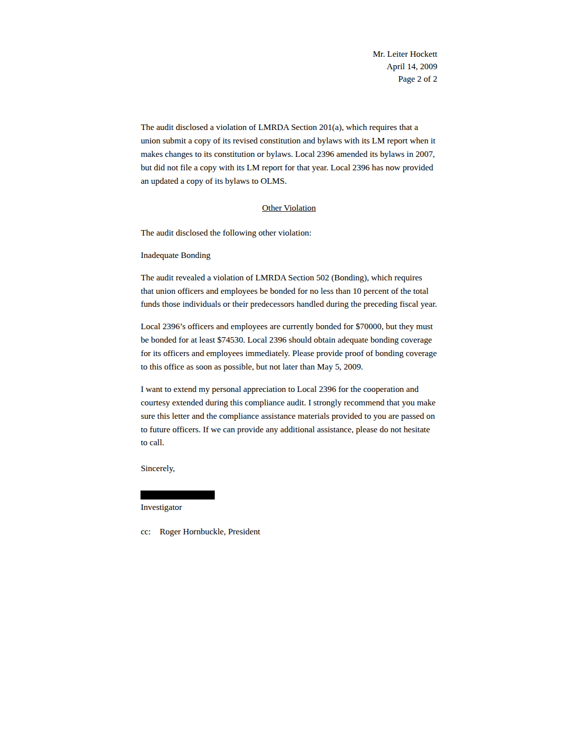Mr. Leiter Hockett
April 14, 2009
Page 2 of 2
The audit disclosed a violation of LMRDA Section 201(a), which requires that a union submit a copy of its revised constitution and bylaws with its LM report when it makes changes to its constitution or bylaws. Local 2396 amended its bylaws in 2007, but did not file a copy with its LM report for that year. Local 2396 has now provided an updated a copy of its bylaws to OLMS.
Other Violation
The audit disclosed the following other violation:
Inadequate Bonding
The audit revealed a violation of LMRDA Section 502 (Bonding), which requires that union officers and employees be bonded for no less than 10 percent of the total funds those individuals or their predecessors handled during the preceding fiscal year.
Local 2396’s officers and employees are currently bonded for $70000, but they must be bonded for at least $74530. Local 2396 should obtain adequate bonding coverage for its officers and employees immediately. Please provide proof of bonding coverage to this office as soon as possible, but not later than May 5, 2009.
I want to extend my personal appreciation to Local 2396 for the cooperation and courtesy extended during this compliance audit. I strongly recommend that you make sure this letter and the compliance assistance materials provided to you are passed on to future officers. If we can provide any additional assistance, please do not hesitate to call.
Sincerely,
Investigator
cc: Roger Hornbuckle, President